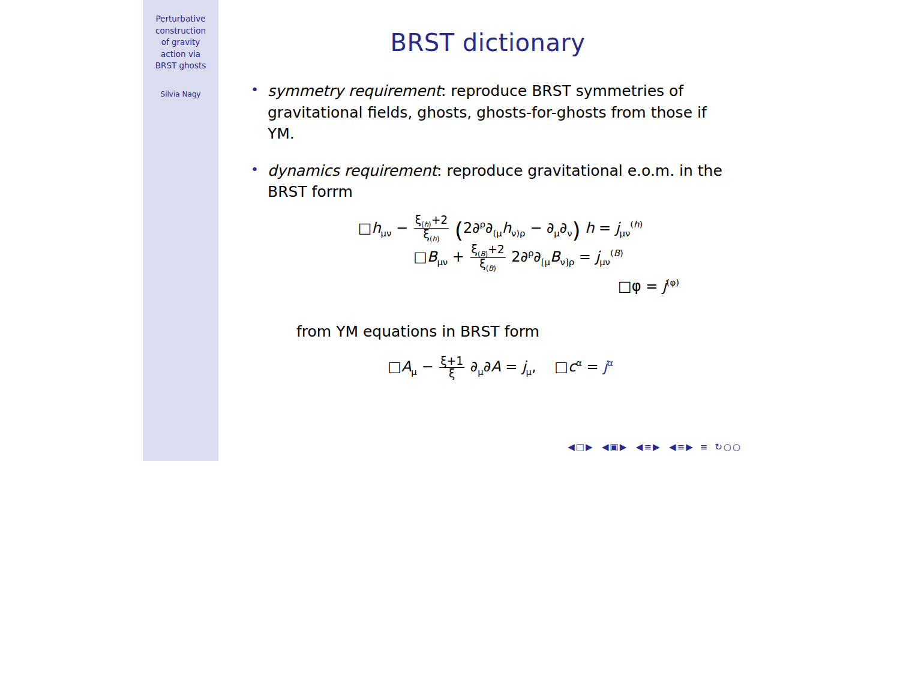Perturbative
construction
of gravity
action via
BRST ghosts
Silvia Nagy
BRST dictionary
symmetry requirement: reproduce BRST symmetries of gravitational fields, ghosts, ghosts-for-ghosts from those if YM.
dynamics requirement: reproduce gravitational e.o.m. in the BRST forrm
□hμν − ξ(h)+2 ξ(h) (2∂ρ∂(μhν)ρ − ∂μ∂ν) h = jμν(h)
□Bμν + ξ(B)+2 ξ(B) 2∂ρ∂[μBν]ρ = jμν(B)
□φ = j(φ)
from YM equations in BRST form
□Aμ − ξ+1 ξ ∂μ∂A = jμ, □cα = jα
◀□▶ ◀▣▶ ◀≡▶ ◀≡▶≡↻○○